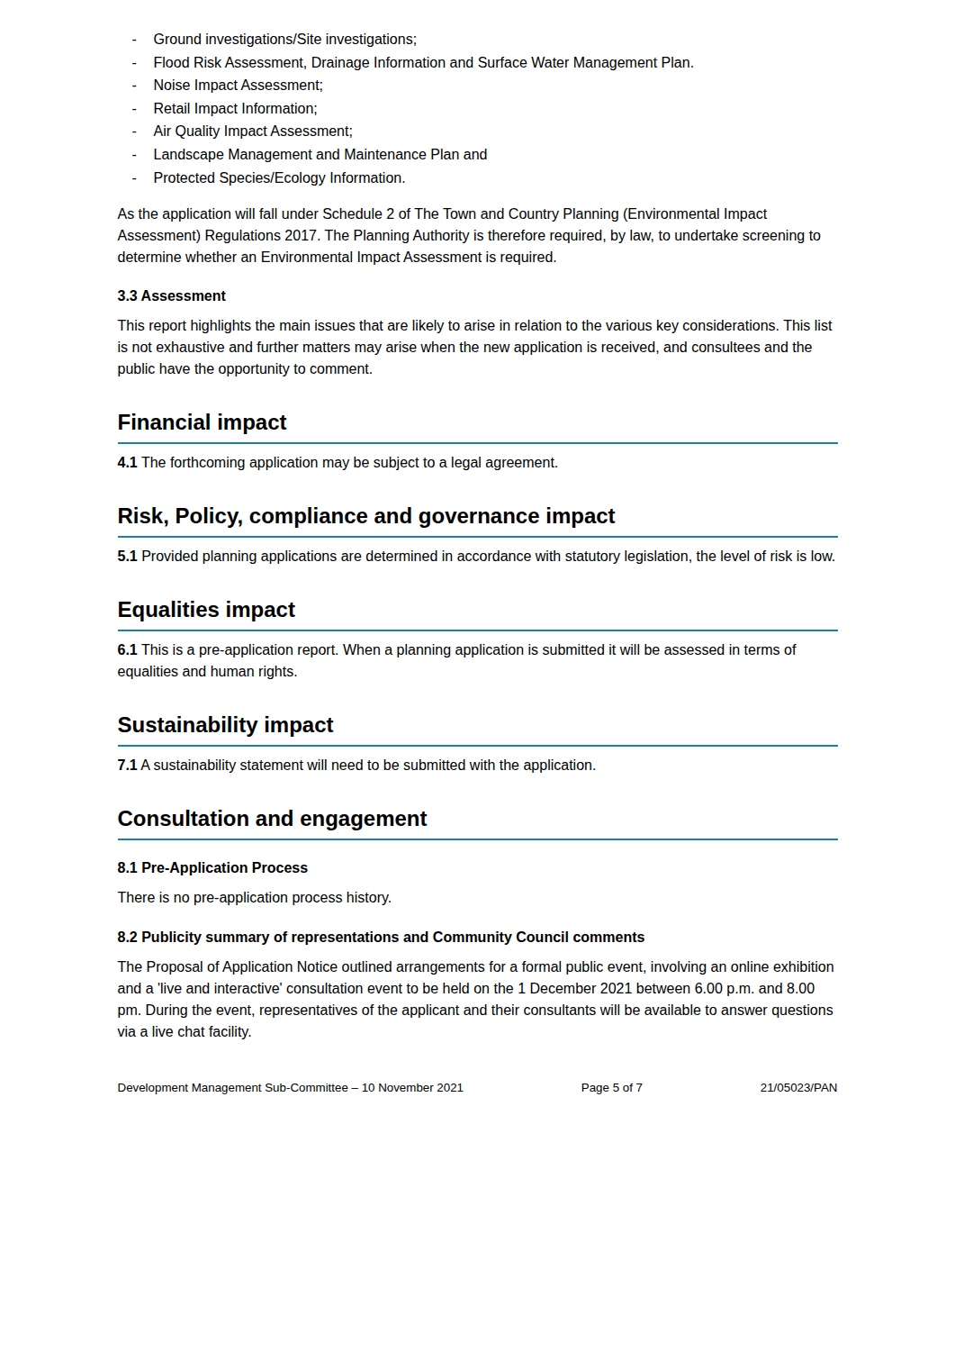Ground investigations/Site investigations;
Flood Risk Assessment, Drainage Information and Surface Water Management Plan.
Noise Impact Assessment;
Retail Impact Information;
Air Quality Impact Assessment;
Landscape Management and Maintenance Plan and
Protected Species/Ecology Information.
As the application will fall under Schedule 2 of The Town and Country Planning (Environmental Impact Assessment) Regulations 2017. The Planning Authority is therefore required, by law, to undertake screening to determine whether an Environmental Impact Assessment is required.
3.3 Assessment
This report highlights the main issues that are likely to arise in relation to the various key considerations. This list is not exhaustive and further matters may arise when the new application is received, and consultees and the public have the opportunity to comment.
Financial impact
4.1 The forthcoming application may be subject to a legal agreement.
Risk, Policy, compliance and governance impact
5.1 Provided planning applications are determined in accordance with statutory legislation, the level of risk is low.
Equalities impact
6.1 This is a pre-application report. When a planning application is submitted it will be assessed in terms of equalities and human rights.
Sustainability impact
7.1 A sustainability statement will need to be submitted with the application.
Consultation and engagement
8.1 Pre-Application Process
There is no pre-application process history.
8.2 Publicity summary of representations and Community Council comments
The Proposal of Application Notice outlined arrangements for a formal public event, involving an online exhibition and a 'live and interactive' consultation event to be held on the 1 December 2021 between 6.00 p.m. and 8.00 pm. During the event, representatives of the applicant and their consultants will be available to answer questions via a live chat facility.
Development Management Sub-Committee – 10 November 2021 Page 5 of 7 21/05023/PAN